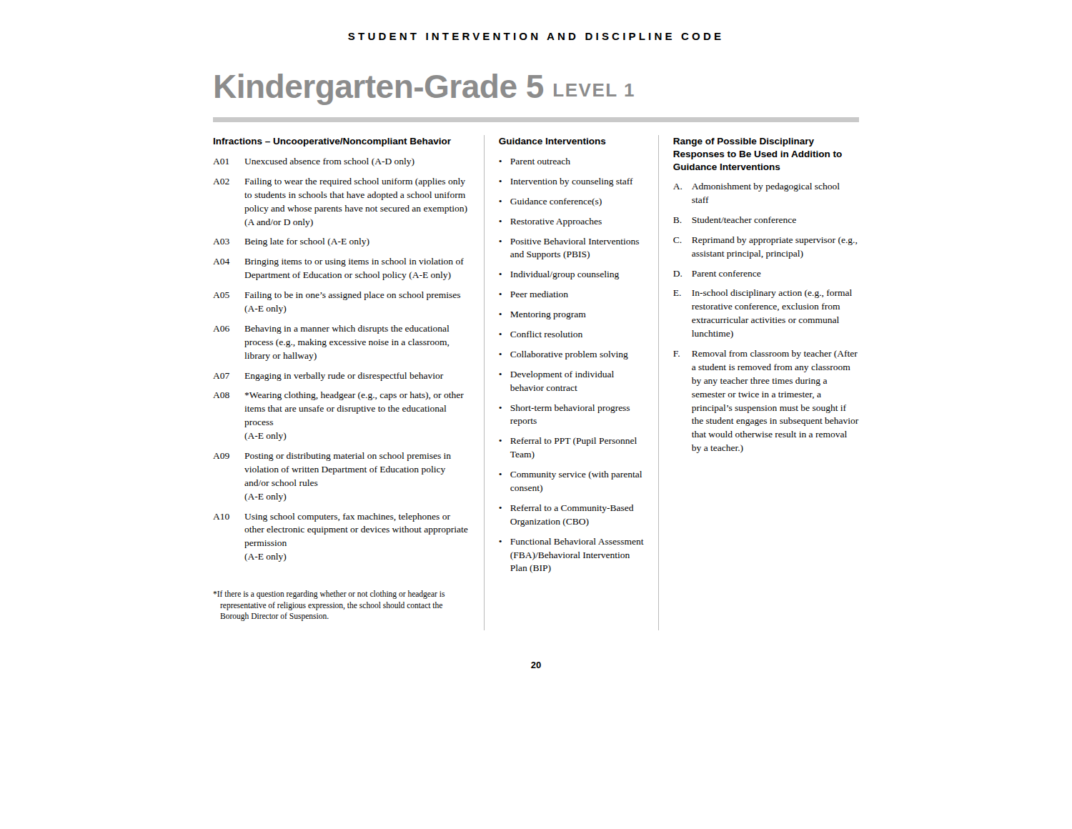Student Intervention and Discipline Code
Kindergarten-Grade 5 LEVEL 1
Infractions – Uncooperative/Noncompliant Behavior
| A01 | Unexcused absence from school (A-D only) |
| A02 | Failing to wear the required school uniform (applies only to students in schools that have adopted a school uniform policy and whose parents have not secured an exemption) (A and/or D only) |
| A03 | Being late for school (A-E only) |
| A04 | Bringing items to or using items in school in violation of Department of Education or school policy (A-E only) |
| A05 | Failing to be in one’s assigned place on school premises (A-E only) |
| A06 | Behaving in a manner which disrupts the educational process (e.g., making excessive noise in a classroom, library or hallway) |
| A07 | Engaging in verbally rude or disrespectful behavior |
| A08 | *Wearing clothing, headgear (e.g., caps or hats), or other items that are unsafe or disruptive to the educational process (A-E only) |
| A09 | Posting or distributing material on school premises in violation of written Department of Education policy and/or school rules (A-E only) |
| A10 | Using school computers, fax machines, telephones or other electronic equipment or devices without appropriate permission (A-E only) |
*If there is a question regarding whether or not clothing or headgear is representative of religious expression, the school should contact the Borough Director of Suspension.
Guidance Interventions
Parent outreach
Intervention by counseling staff
Guidance conference(s)
Restorative Approaches
Positive Behavioral Interventions and Supports (PBIS)
Individual/group counseling
Peer mediation
Mentoring program
Conflict resolution
Collaborative problem solving
Development of individual behavior contract
Short-term behavioral progress reports
Referral to PPT (Pupil Personnel Team)
Community service (with parental consent)
Referral to a Community-Based Organization (CBO)
Functional Behavioral Assessment (FBA)/Behavioral Intervention Plan (BIP)
Range of Possible Disciplinary Responses to Be Used in Addition to Guidance Interventions
A. Admonishment by pedagogical school staff
B. Student/teacher conference
C. Reprimand by appropriate supervisor (e.g., assistant principal, principal)
D. Parent conference
E. In-school disciplinary action (e.g., formal restorative conference, exclusion from extracurricular activities or communal lunchtime)
F. Removal from classroom by teacher (After a student is removed from any classroom by any teacher three times during a semester or twice in a trimester, a principal’s suspension must be sought if the student engages in subsequent behavior that would otherwise result in a removal by a teacher.)
20